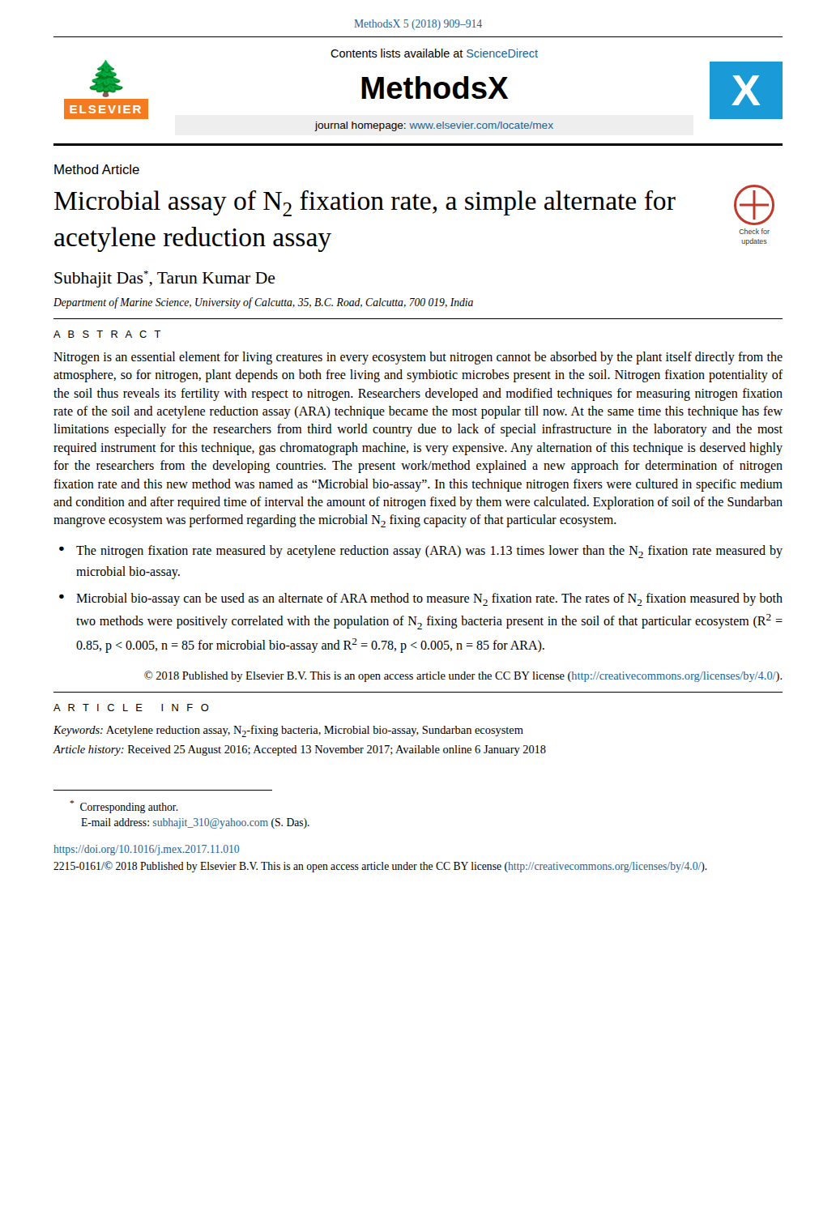MethodsX 5 (2018) 909–914
🌲
ELSEVIER
Contents lists available at ScienceDirect
MethodsX
journal homepage: www.elsevier.com/locate/mex
X
Method Article
Microbial assay of N2 fixation rate, a simple alternate for acetylene reduction assay
Check for
updates
Subhajit Das*, Tarun Kumar De
Department of Marine Science, University of Calcutta, 35, B.C. Road, Calcutta, 700 019, India
A B S T R A C T
Nitrogen is an essential element for living creatures in every ecosystem but nitrogen cannot be absorbed by the plant itself directly from the atmosphere, so for nitrogen, plant depends on both free living and symbiotic microbes present in the soil. Nitrogen fixation potentiality of the soil thus reveals its fertility with respect to nitrogen. Researchers developed and modified techniques for measuring nitrogen fixation rate of the soil and acetylene reduction assay (ARA) technique became the most popular till now. At the same time this technique has few limitations especially for the researchers from third world country due to lack of special infrastructure in the laboratory and the most required instrument for this technique, gas chromatograph machine, is very expensive. Any alternation of this technique is deserved highly for the researchers from the developing countries. The present work/method explained a new approach for determination of nitrogen fixation rate and this new method was named as “Microbial bio-assay”. In this technique nitrogen fixers were cultured in specific medium and condition and after required time of interval the amount of nitrogen fixed by them were calculated. Exploration of soil of the Sundarban mangrove ecosystem was performed regarding the microbial N2 fixing capacity of that particular ecosystem.
The nitrogen fixation rate measured by acetylene reduction assay (ARA) was 1.13 times lower than the N2 fixation rate measured by microbial bio-assay.
Microbial bio-assay can be used as an alternate of ARA method to measure N2 fixation rate. The rates of N2 fixation measured by both two methods were positively correlated with the population of N2 fixing bacteria present in the soil of that particular ecosystem (R2 = 0.85, p < 0.005, n = 85 for microbial bio-assay and R2 = 0.78, p < 0.005, n = 85 for ARA).
© 2018 Published by Elsevier B.V. This is an open access article under the CC BY license (http://creativecommons.org/licenses/by/4.0/).
A R T I C L E I N F O
Keywords: Acetylene reduction assay, N2-fixing bacteria, Microbial bio-assay, Sundarban ecosystem
Article history: Received 25 August 2016; Accepted 13 November 2017; Available online 6 January 2018
* Corresponding author.
E-mail address: subhajit_310@yahoo.com (S. Das).
https://doi.org/10.1016/j.mex.2017.11.010
2215-0161/© 2018 Published by Elsevier B.V. This is an open access article under the CC BY license (http://creativecommons.org/licenses/by/4.0/).